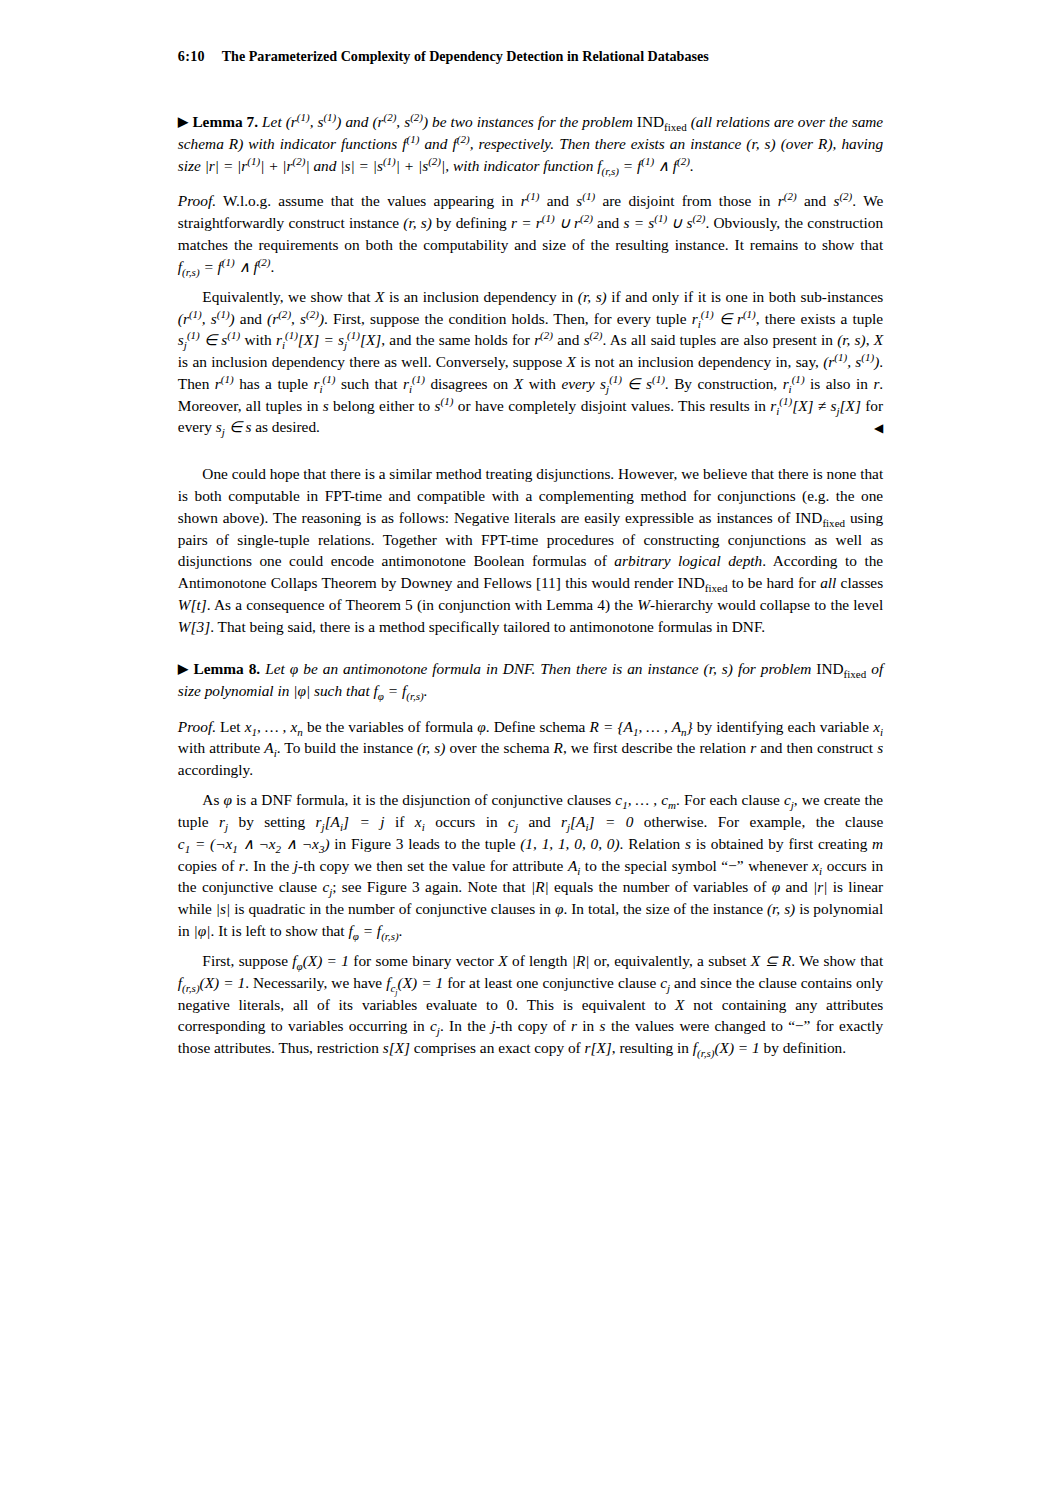6:10 The Parameterized Complexity of Dependency Detection in Relational Databases
Lemma 7. Let (r(1), s(1)) and (r(2), s(2)) be two instances for the problem INDfixed (all relations are over the same schema R) with indicator functions f(1) and f(2), respectively. Then there exists an instance (r, s) (over R), having size |r| = |r(1)| + |r(2)| and |s| = |s(1)| + |s(2)|, with indicator function f(r,s) = f(1) ∧ f(2).
Proof. W.l.o.g. assume that the values appearing in r(1) and s(1) are disjoint from those in r(2) and s(2). We straightforwardly construct instance (r, s) by defining r = r(1) ∪ r(2) and s = s(1) ∪ s(2). Obviously, the construction matches the requirements on both the computability and size of the resulting instance. It remains to show that f(r,s) = f(1) ∧ f(2).
Equivalently, we show that X is an inclusion dependency in (r, s) if and only if it is one in both sub-instances (r(1), s(1)) and (r(2), s(2)). First, suppose the condition holds. Then, for every tuple ri(1) ∈ r(1), there exists a tuple sj(1) ∈ s(1) with ri(1)[X] = sj(1)[X], and the same holds for r(2) and s(2). As all said tuples are also present in (r, s), X is an inclusion dependency there as well. Conversely, suppose X is not an inclusion dependency in, say, (r(1), s(1)). Then r(1) has a tuple ri(1) such that ri(1) disagrees on X with every sj(1) ∈ s(1). By construction, ri(1) is also in r. Moreover, all tuples in s belong either to s(1) or have completely disjoint values. This results in ri(1)[X] ≠ sj[X] for every sj ∈ s as desired.
One could hope that there is a similar method treating disjunctions. However, we believe that there is none that is both computable in FPT-time and compatible with a complementing method for conjunctions (e.g. the one shown above). The reasoning is as follows: Negative literals are easily expressible as instances of INDfixed using pairs of single-tuple relations. Together with FPT-time procedures of constructing conjunctions as well as disjunctions one could encode antimonotone Boolean formulas of arbitrary logical depth. According to the Antimonotone Collaps Theorem by Downey and Fellows [11] this would render INDfixed to be hard for all classes W[t]. As a consequence of Theorem 5 (in conjunction with Lemma 4) the W-hierarchy would collapse to the level W[3]. That being said, there is a method specifically tailored to antimonotone formulas in DNF.
Lemma 8. Let φ be an antimonotone formula in DNF. Then there is an instance (r, s) for problem INDfixed of size polynomial in |φ| such that fφ = f(r,s).
Proof. Let x1, … , xn be the variables of formula φ. Define schema R = {A1, … , An} by identifying each variable xi with attribute Ai. To build the instance (r, s) over the schema R, we first describe the relation r and then construct s accordingly.
As φ is a DNF formula, it is the disjunction of conjunctive clauses c1, … , cm. For each clause cj, we create the tuple rj by setting rj[Ai] = j if xi occurs in cj and rj[Ai] = 0 otherwise. For example, the clause c1 = (¬x1 ∧ ¬x2 ∧ ¬x3) in Figure 3 leads to the tuple (1, 1, 1, 0, 0, 0). Relation s is obtained by first creating m copies of r. In the j-th copy we then set the value for attribute Ai to the special symbol “−” whenever xi occurs in the conjunctive clause cj; see Figure 3 again. Note that |R| equals the number of variables of φ and |r| is linear while |s| is quadratic in the number of conjunctive clauses in φ. In total, the size of the instance (r, s) is polynomial in |φ|. It is left to show that fφ = f(r,s).
First, suppose fφ(X) = 1 for some binary vector X of length |R| or, equivalently, a subset X ⊆ R. We show that f(r,s)(X) = 1. Necessarily, we have fcj(X) = 1 for at least one conjunctive clause cj and since the clause contains only negative literals, all of its variables evaluate to 0. This is equivalent to X not containing any attributes corresponding to variables occurring in cj. In the j-th copy of r in s the values were changed to “−” for exactly those attributes. Thus, restriction s[X] comprises an exact copy of r[X], resulting in f(r,s)(X) = 1 by definition.